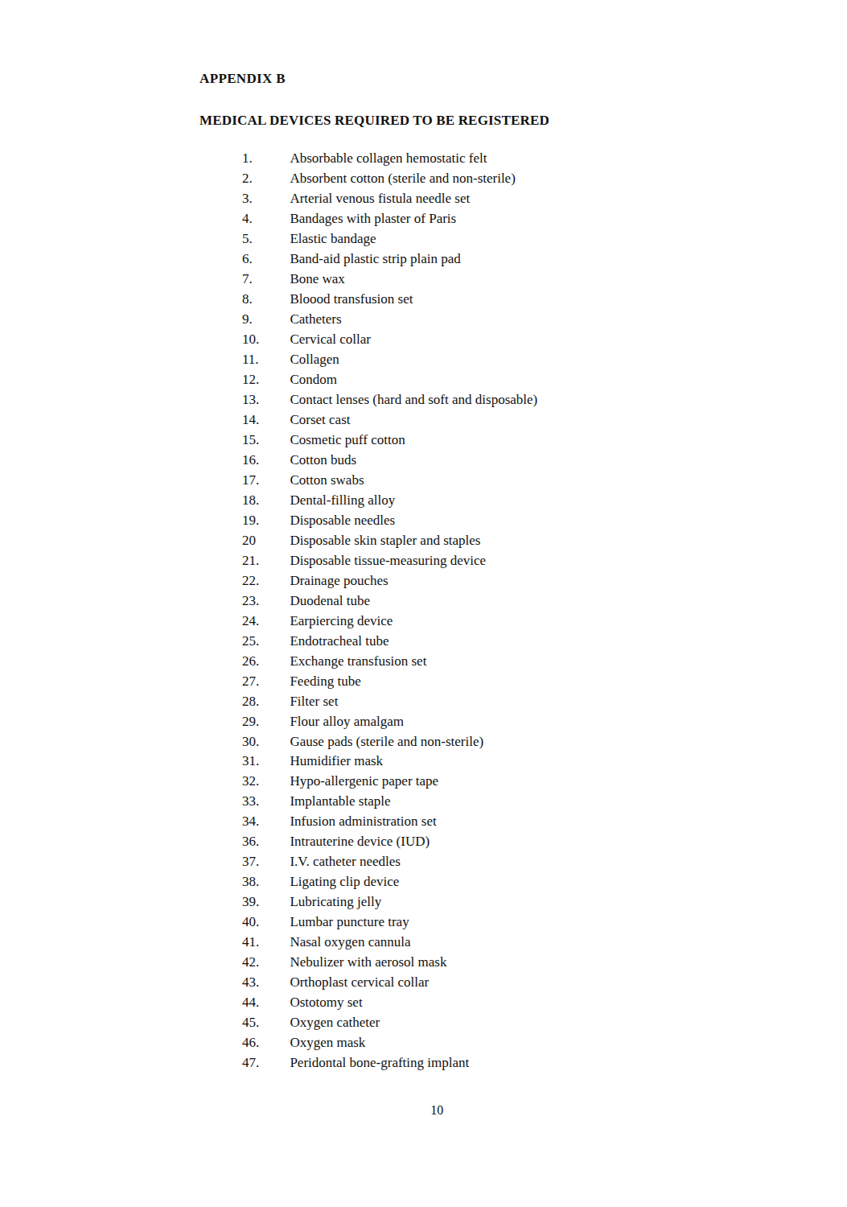APPENDIX B
MEDICAL DEVICES REQUIRED TO BE REGISTERED
1. Absorbable collagen hemostatic felt
2. Absorbent cotton (sterile and non-sterile)
3. Arterial venous fistula needle set
4. Bandages with plaster of Paris
5. Elastic bandage
6. Band-aid plastic strip plain pad
7. Bone wax
8. Bloood transfusion set
9. Catheters
10. Cervical collar
11. Collagen
12. Condom
13. Contact lenses (hard and soft and disposable)
14. Corset cast
15. Cosmetic puff cotton
16. Cotton buds
17. Cotton swabs
18. Dental-filling alloy
19. Disposable needles
20 Disposable skin stapler and staples
21. Disposable tissue-measuring device
22. Drainage pouches
23. Duodenal tube
24. Earpiercing device
25. Endotracheal tube
26. Exchange transfusion set
27. Feeding tube
28. Filter set
29. Flour alloy amalgam
30. Gause pads (sterile and non-sterile)
31. Humidifier mask
32. Hypo-allergenic paper tape
33. Implantable staple
34. Infusion administration set
36. Intrauterine device (IUD)
37. I.V. catheter needles
38. Ligating clip device
39. Lubricating jelly
40. Lumbar puncture tray
41. Nasal oxygen cannula
42. Nebulizer with aerosol mask
43. Orthoplast cervical collar
44. Ostotomy set
45. Oxygen catheter
46. Oxygen mask
47. Peridontal bone-grafting implant
10